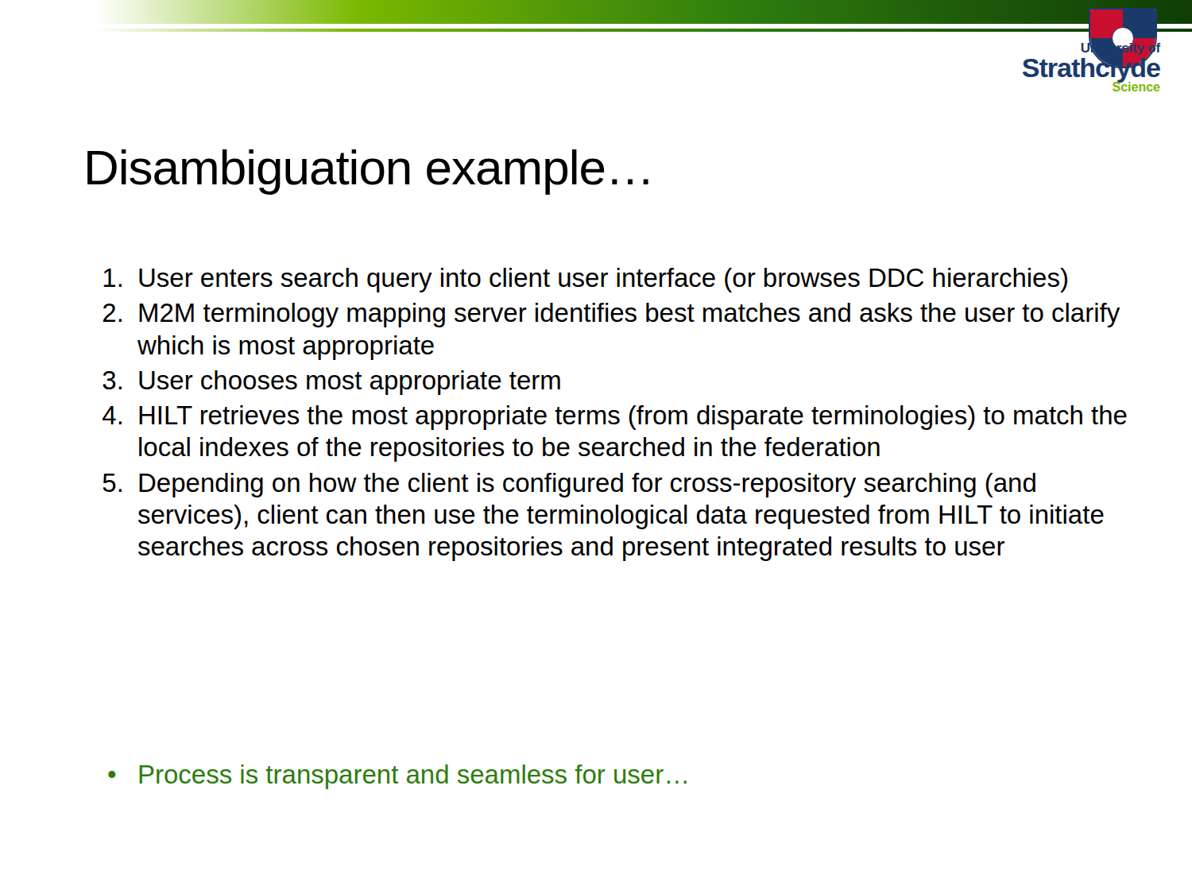University of
Strathclyde
Science
Disambiguation example…
User enters search query into client user interface (or browses DDC hierarchies)
M2M terminology mapping server identifies best matches and asks the user to clarify which is most appropriate
User chooses most appropriate term
HILT retrieves the most appropriate terms (from disparate terminologies) to match the local indexes of the repositories to be searched in the federation
Depending on how the client is configured for cross-repository searching (and services), client can then use the terminological data requested from HILT to initiate searches across chosen repositories and present integrated results to user
Process is transparent and seamless for user…